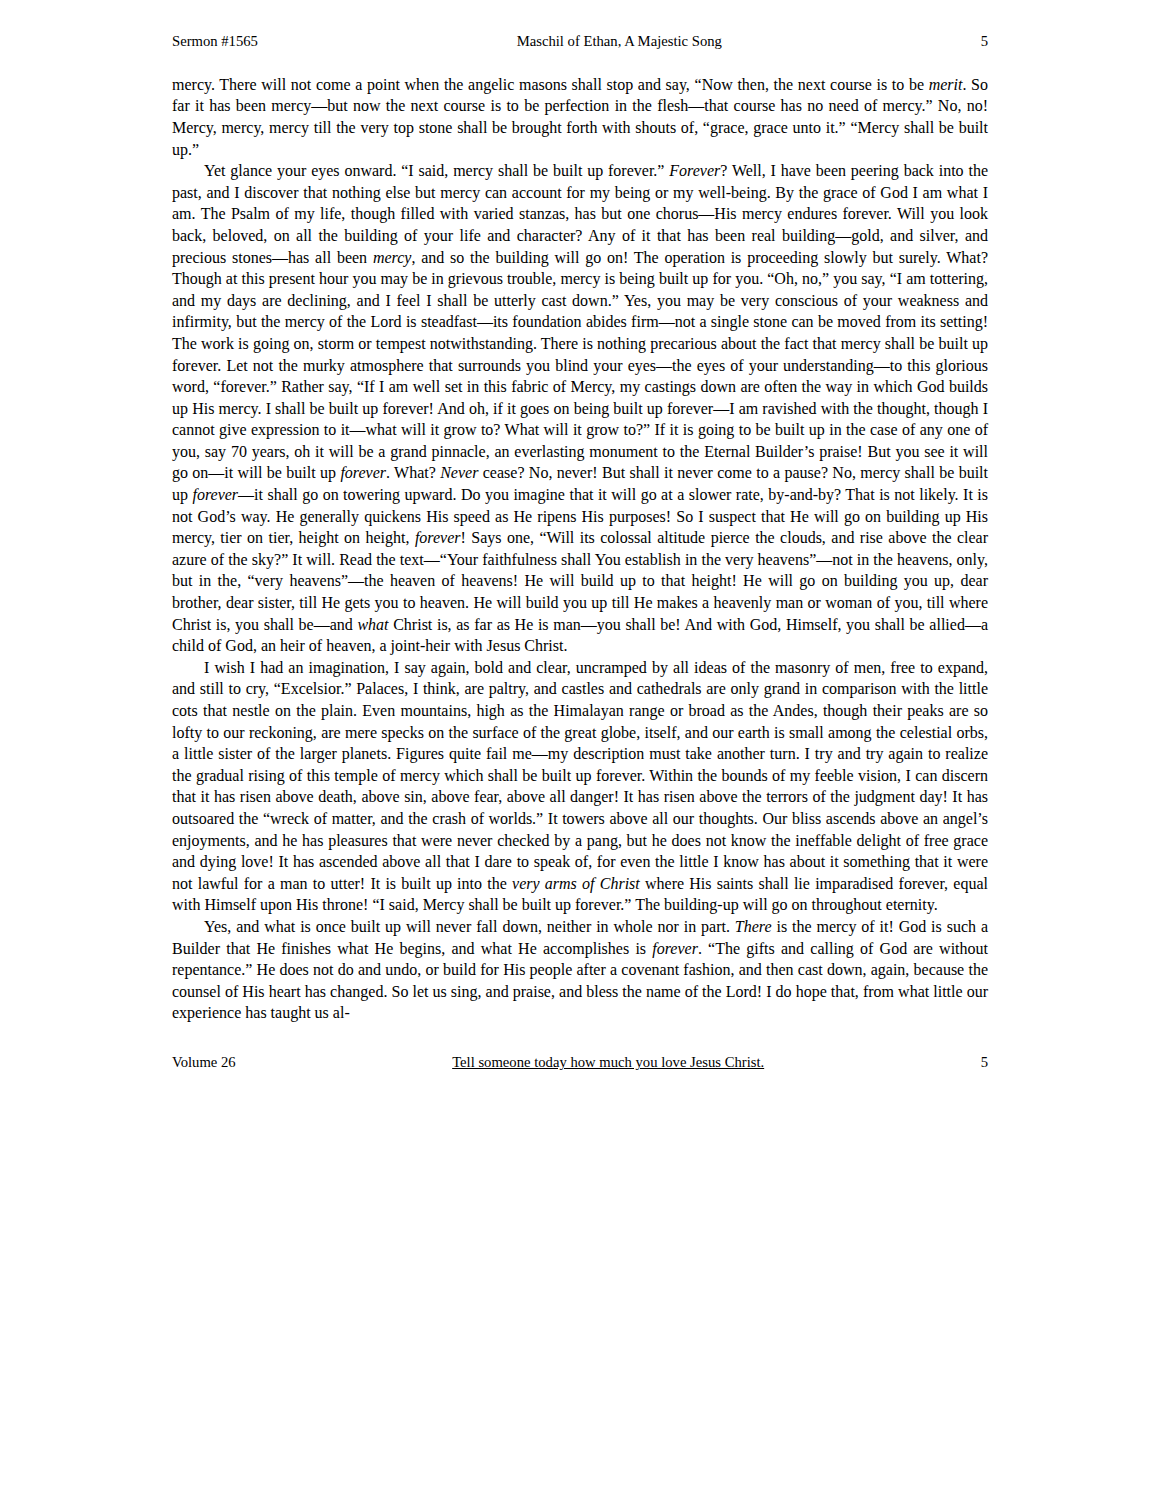Sermon #1565 Maschil of Ethan, A Majestic Song 5
mercy. There will not come a point when the angelic masons shall stop and say, “Now then, the next course is to be merit. So far it has been mercy—but now the next course is to be perfection in the flesh—that course has no need of mercy.” No, no! Mercy, mercy, mercy till the very top stone shall be brought forth with shouts of, “grace, grace unto it.” “Mercy shall be built up.”
Yet glance your eyes onward. “I said, mercy shall be built up forever.” Forever? Well, I have been peering back into the past, and I discover that nothing else but mercy can account for my being or my well-being. By the grace of God I am what I am. The Psalm of my life, though filled with varied stanzas, has but one chorus—His mercy endures forever. Will you look back, beloved, on all the building of your life and character? Any of it that has been real building—gold, and silver, and precious stones—has all been mercy, and so the building will go on! The operation is proceeding slowly but surely. What? Though at this present hour you may be in grievous trouble, mercy is being built up for you. “Oh, no,” you say, “I am tottering, and my days are declining, and I feel I shall be utterly cast down.” Yes, you may be very conscious of your weakness and infirmity, but the mercy of the Lord is steadfast—its foundation abides firm—not a single stone can be moved from its setting! The work is going on, storm or tempest notwithstanding. There is nothing precarious about the fact that mercy shall be built up forever. Let not the murky atmosphere that surrounds you blind your eyes—the eyes of your understanding—to this glorious word, “forever.” Rather say, “If I am well set in this fabric of Mercy, my castings down are often the way in which God builds up His mercy. I shall be built up forever! And oh, if it goes on being built up forever—I am ravished with the thought, though I cannot give expression to it—what will it grow to? What will it grow to?” If it is going to be built up in the case of any one of you, say 70 years, oh it will be a grand pinnacle, an everlasting monument to the Eternal Builder’s praise! But you see it will go on—it will be built up forever. What? Never cease? No, never! But shall it never come to a pause? No, mercy shall be built up forever—it shall go on towering upward. Do you imagine that it will go at a slower rate, by-and-by? That is not likely. It is not God’s way. He generally quickens His speed as He ripens His purposes! So I suspect that He will go on building up His mercy, tier on tier, height on height, forever! Says one, “Will its colossal altitude pierce the clouds, and rise above the clear azure of the sky?” It will. Read the text—“Your faithfulness shall You establish in the very heavens”—not in the heavens, only, but in the, “very heavens”—the heaven of heavens! He will build up to that height! He will go on building you up, dear brother, dear sister, till He gets you to heaven. He will build you up till He makes a heavenly man or woman of you, till where Christ is, you shall be—and what Christ is, as far as He is man—you shall be! And with God, Himself, you shall be allied—a child of God, an heir of heaven, a joint-heir with Jesus Christ.
I wish I had an imagination, I say again, bold and clear, uncramped by all ideas of the masonry of men, free to expand, and still to cry, “Excelsior.” Palaces, I think, are paltry, and castles and cathedrals are only grand in comparison with the little cots that nestle on the plain. Even mountains, high as the Himalayan range or broad as the Andes, though their peaks are so lofty to our reckoning, are mere specks on the surface of the great globe, itself, and our earth is small among the celestial orbs, a little sister of the larger planets. Figures quite fail me—my description must take another turn. I try and try again to realize the gradual rising of this temple of mercy which shall be built up forever. Within the bounds of my feeble vision, I can discern that it has risen above death, above sin, above fear, above all danger! It has risen above the terrors of the judgment day! It has outsoared the “wreck of matter, and the crash of worlds.” It towers above all our thoughts. Our bliss ascends above an angel’s enjoyments, and he has pleasures that were never checked by a pang, but he does not know the ineffable delight of free grace and dying love! It has ascended above all that I dare to speak of, for even the little I know has about it something that it were not lawful for a man to utter! It is built up into the very arms of Christ where His saints shall lie imparadised forever, equal with Himself upon His throne! “I said, Mercy shall be built up forever.” The building-up will go on throughout eternity.
Yes, and what is once built up will never fall down, neither in whole nor in part. There is the mercy of it! God is such a Builder that He finishes what He begins, and what He accomplishes is forever. “The gifts and calling of God are without repentance.” He does not do and undo, or build for His people after a covenant fashion, and then cast down, again, because the counsel of His heart has changed. So let us sing, and praise, and bless the name of the Lord! I do hope that, from what little our experience has taught us al-
Volume 26 Tell someone today how much you love Jesus Christ. 5